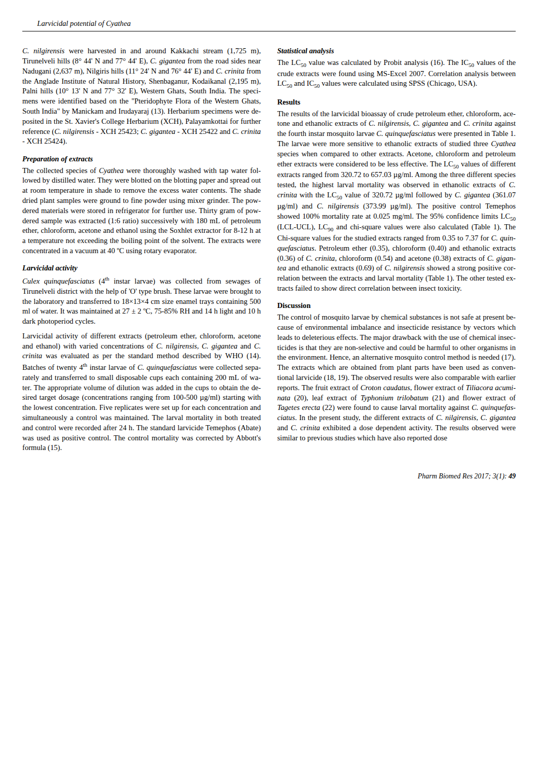Larvicidal potential of Cyathea
C. nilgirensis were harvested in and around Kakkachi stream (1,725 m), Tirunelveli hills (8° 44' N and 77° 44' E), C. gigantea from the road sides near Nadugani (2,637 m), Nilgiris hills (11° 24' N and 76° 44' E) and C. crinita from the Anglade Institute of Natural History, Shenbaganur, Kodaikanal (2,195 m), Palni hills (10° 13' N and 77° 32' E), Western Ghats, South India. The specimens were identified based on the "Pteridophyte Flora of the Western Ghats, South India" by Manickam and Irudayaraj (13). Herbarium specimens were deposited in the St. Xavier's College Herbarium (XCH), Palayamkottai for further reference (C. nilgirensis - XCH 25423; C. gigantea - XCH 25422 and C. crinita - XCH 25424).
Preparation of extracts
The collected species of Cyathea were thoroughly washed with tap water followed by distilled water. They were blotted on the blotting paper and spread out at room temperature in shade to remove the excess water contents. The shade dried plant samples were ground to fine powder using mixer grinder. The powdered materials were stored in refrigerator for further use. Thirty gram of powdered sample was extracted (1:6 ratio) successively with 180 mL of petroleum ether, chloroform, acetone and ethanol using the Soxhlet extractor for 8-12 h at a temperature not exceeding the boiling point of the solvent. The extracts were concentrated in a vacuum at 40 ºC using rotary evaporator.
Larvicidal activity
Culex quinquefasciatus (4th instar larvae) was collected from sewages of Tirunelveli district with the help of 'O' type brush. These larvae were brought to the laboratory and transferred to 18×13×4 cm size enamel trays containing 500 ml of water. It was maintained at 27 ± 2 ºC, 75-85% RH and 14 h light and 10 h dark photoperiod cycles.
Larvicidal activity of different extracts (petroleum ether, chloroform, acetone and ethanol) with varied concentrations of C. nilgirensis, C. gigantea and C. crinita was evaluated as per the standard method described by WHO (14). Batches of twenty 4th instar larvae of C. quinquefasciatus were collected separately and transferred to small disposable cups each containing 200 mL of water. The appropriate volume of dilution was added in the cups to obtain the desired target dosage (concentrations ranging from 100-500 µg/ml) starting with the lowest concentration. Five replicates were set up for each concentration and simultaneously a control was maintained. The larval mortality in both treated and control were recorded after 24 h. The standard larvicide Temephos (Abate) was used as positive control. The control mortality was corrected by Abbott's formula (15).
Statistical analysis
The LC50 value was calculated by Probit analysis (16). The IC50 values of the crude extracts were found using MS-Excel 2007. Correlation analysis between LC50 and IC50 values were calculated using SPSS (Chicago, USA).
Results
The results of the larvicidal bioassay of crude petroleum ether, chloroform, acetone and ethanolic extracts of C. nilgirensis, C. gigantea and C. crinita against the fourth instar mosquito larvae C. quinquefasciatus were presented in Table 1. The larvae were more sensitive to ethanolic extracts of studied three Cyathea species when compared to other extracts. Acetone, chloroform and petroleum ether extracts were considered to be less effective. The LC50 values of different extracts ranged from 320.72 to 657.03 µg/ml. Among the three different species tested, the highest larval mortality was observed in ethanolic extracts of C. crinita with the LC50 value of 320.72 µg/ml followed by C. gigantea (361.07 µg/ml) and C. nilgirensis (373.99 µg/ml). The positive control Temephos showed 100% mortality rate at 0.025 mg/ml. The 95% confidence limits LC50 (LCL-UCL), LC90 and chi-square values were also calculated (Table 1). The Chi-square values for the studied extracts ranged from 0.35 to 7.37 for C. quinquefasciatus. Petroleum ether (0.35), chloroform (0.40) and ethanolic extracts (0.36) of C. crinita, chloroform (0.54) and acetone (0.38) extracts of C. gigantea and ethanolic extracts (0.69) of C. nilgirensis showed a strong positive correlation between the extracts and larval mortality (Table 1). The other tested extracts failed to show direct correlation between insect toxicity.
Discussion
The control of mosquito larvae by chemical substances is not safe at present because of environmental imbalance and insecticide resistance by vectors which leads to deleterious effects. The major drawback with the use of chemical insecticides is that they are non-selective and could be harmful to other organisms in the environment. Hence, an alternative mosquito control method is needed (17). The extracts which are obtained from plant parts have been used as conventional larvicide (18, 19). The observed results were also comparable with earlier reports. The fruit extract of Croton caudatus, flower extract of Tiliacora acuminata (20), leaf extract of Typhonium trilobatum (21) and flower extract of Tagetes erecta (22) were found to cause larval mortality against C. quinquefasciatus. In the present study, the different extracts of C. nilgirensis, C. gigantea and C. crinita exhibited a dose dependent activity. The results observed were similar to previous studies which have also reported dose
Pharm Biomed Res 2017; 3(1): 49